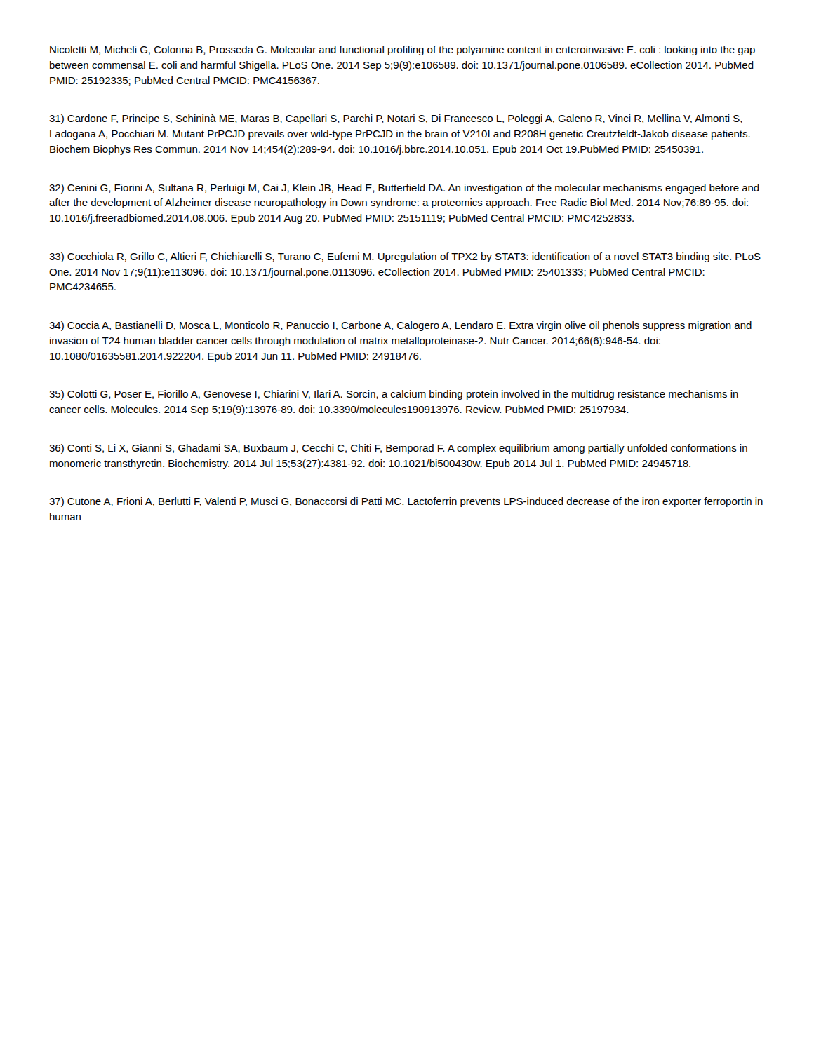Nicoletti M, Micheli G, Colonna B, Prosseda G. Molecular and functional profiling of the polyamine content in enteroinvasive E. coli : looking into the gap between commensal E. coli and harmful Shigella. PLoS One. 2014 Sep 5;9(9):e106589. doi: 10.1371/journal.pone.0106589. eCollection 2014. PubMed PMID: 25192335; PubMed Central PMCID: PMC4156367.
31) Cardone F, Principe S, Schininà ME, Maras B, Capellari S, Parchi P, Notari S, Di Francesco L, Poleggi A, Galeno R, Vinci R, Mellina V, Almonti S, Ladogana A, Pocchiari M. Mutant PrPCJD prevails over wild-type PrPCJD in the brain of V210I and R208H genetic Creutzfeldt-Jakob disease patients. Biochem Biophys Res Commun. 2014 Nov 14;454(2):289-94. doi: 10.1016/j.bbrc.2014.10.051. Epub 2014 Oct 19.PubMed PMID: 25450391.
32) Cenini G, Fiorini A, Sultana R, Perluigi M, Cai J, Klein JB, Head E, Butterfield DA. An investigation of the molecular mechanisms engaged before and after the development of Alzheimer disease neuropathology in Down syndrome: a proteomics approach. Free Radic Biol Med. 2014 Nov;76:89-95. doi: 10.1016/j.freeradbiomed.2014.08.006. Epub 2014 Aug 20. PubMed PMID: 25151119; PubMed Central PMCID: PMC4252833.
33) Cocchiola R, Grillo C, Altieri F, Chichiarelli S, Turano C, Eufemi M. Upregulation of TPX2 by STAT3: identification of a novel STAT3 binding site. PLoS One. 2014 Nov 17;9(11):e113096. doi: 10.1371/journal.pone.0113096. eCollection 2014. PubMed PMID: 25401333; PubMed Central PMCID: PMC4234655.
34) Coccia A, Bastianelli D, Mosca L, Monticolo R, Panuccio I, Carbone A, Calogero A, Lendaro E. Extra virgin olive oil phenols suppress migration and invasion of T24 human bladder cancer cells through modulation of matrix metalloproteinase-2. Nutr Cancer. 2014;66(6):946-54. doi: 10.1080/01635581.2014.922204. Epub 2014 Jun 11. PubMed PMID: 24918476.
35) Colotti G, Poser E, Fiorillo A, Genovese I, Chiarini V, Ilari A. Sorcin, a calcium binding protein involved in the multidrug resistance mechanisms in cancer cells. Molecules. 2014 Sep 5;19(9):13976-89. doi: 10.3390/molecules190913976. Review. PubMed PMID: 25197934.
36) Conti S, Li X, Gianni S, Ghadami SA, Buxbaum J, Cecchi C, Chiti F, Bemporad F. A complex equilibrium among partially unfolded conformations in monomeric transthyretin. Biochemistry. 2014 Jul 15;53(27):4381-92. doi: 10.1021/bi500430w. Epub 2014 Jul 1. PubMed PMID: 24945718.
37) Cutone A, Frioni A, Berlutti F, Valenti P, Musci G, Bonaccorsi di Patti MC. Lactoferrin prevents LPS-induced decrease of the iron exporter ferroportin in human